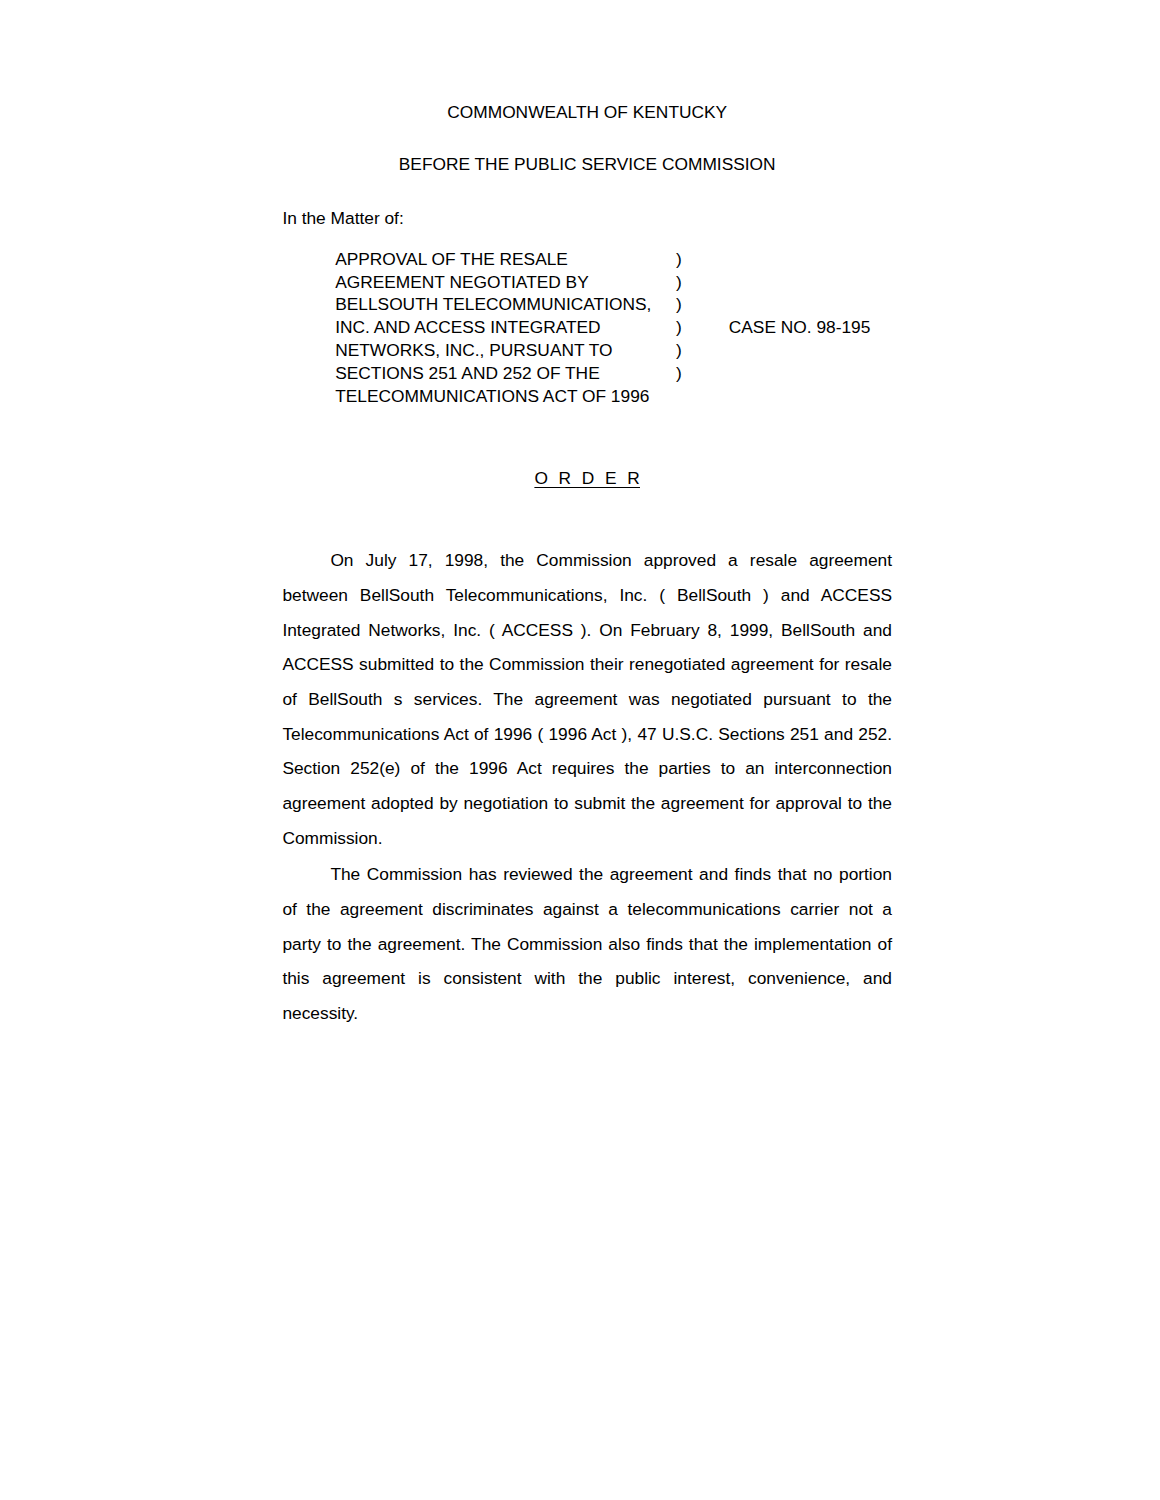COMMONWEALTH OF KENTUCKY
BEFORE THE PUBLIC SERVICE COMMISSION
In the Matter of:
| APPROVAL OF THE RESALE | ) | |
| AGREEMENT NEGOTIATED BY | ) | |
| BELLSOUTH TELECOMMUNICATIONS, | ) | |
| INC. AND ACCESS INTEGRATED | ) | CASE NO. 98-195 |
| NETWORKS, INC., PURSUANT TO | ) | |
| SECTIONS 251 AND 252 OF THE | ) | |
| TELECOMMUNICATIONS ACT OF 1996 | | |
O R D E R
On July 17, 1998, the Commission approved a resale agreement between BellSouth Telecommunications, Inc. ( BellSouth ) and ACCESS Integrated Networks, Inc. ( ACCESS ). On February 8, 1999, BellSouth and ACCESS submitted to the Commission their renegotiated agreement for resale of BellSouth s services. The agreement was negotiated pursuant to the Telecommunications Act of 1996 ( 1996 Act ), 47 U.S.C. Sections 251 and 252. Section 252(e) of the 1996 Act requires the parties to an interconnection agreement adopted by negotiation to submit the agreement for approval to the Commission.
The Commission has reviewed the agreement and finds that no portion of the agreement discriminates against a telecommunications carrier not a party to the agreement. The Commission also finds that the implementation of this agreement is consistent with the public interest, convenience, and necessity.